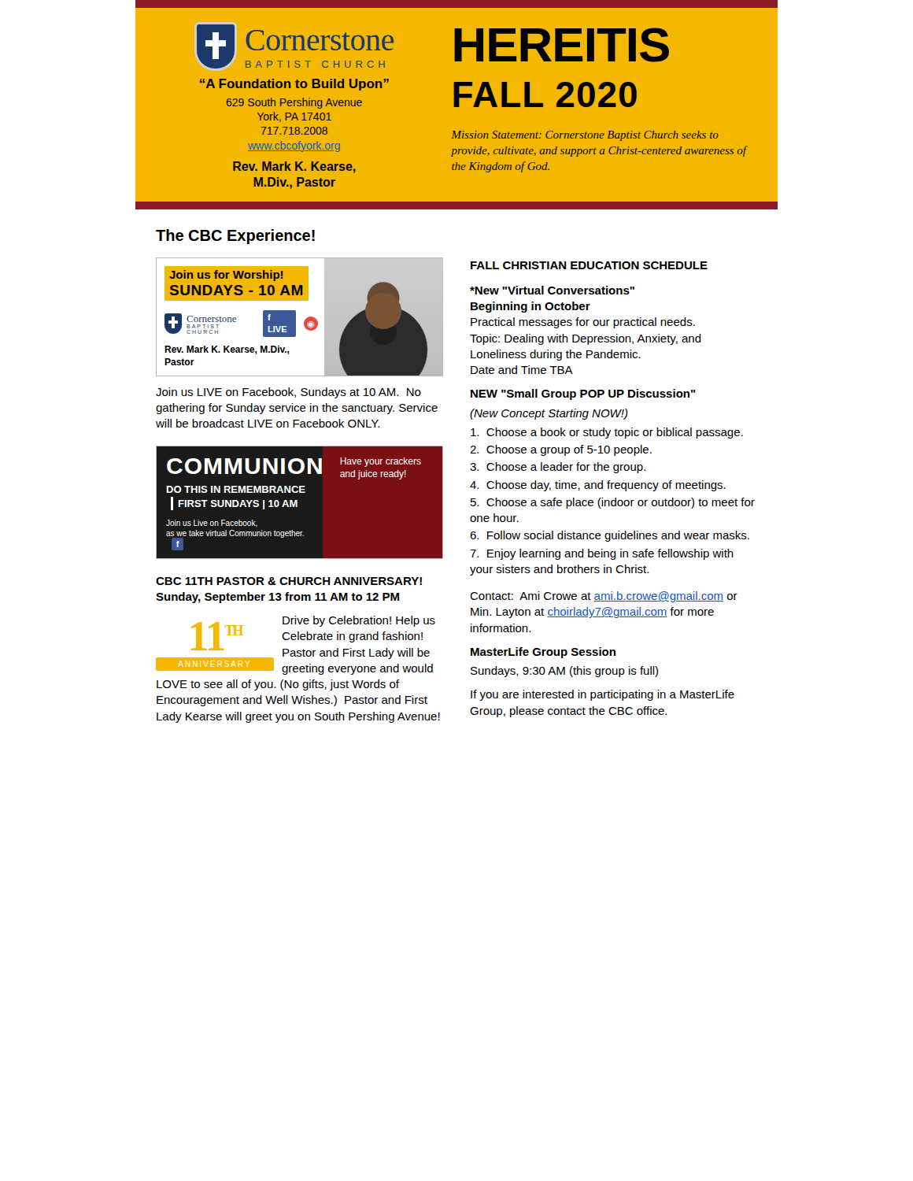Cornerstone
BAPTIST CHURCH
“A Foundation to Build Upon”
629 South Pershing Avenue
York, PA 17401
717.718.2008
www.cbcofyork.org
Rev. Mark K. Kearse,
M.Div., Pastor
HEREITIS
FALL 2020
Mission Statement: Cornerstone Baptist Church seeks to provide, cultivate, and support a Christ-centered awareness of the Kingdom of God.
The CBC Experience!
Join us for Worship!SUNDAYS - 10 AM
CornerstoneBAPTIST CHURCH
f LIVE ◉
Rev. Mark K. Kearse, M.Div., Pastor
Join us LIVE on Facebook, Sundays at 10 AM. No gathering for Sunday service in the sanctuary. Service will be broadcast LIVE on Facebook ONLY.
COMMUNION
DO THIS IN REMEMBRANCEFIRST SUNDAYS | 10 AM
Join us Live on Facebook,
as we take virtual Communion together. f
Have your crackers and juice ready!
CBC 11TH PASTOR & CHURCH ANNIVERSARY!
Sunday, September 13 from 11 AM to 12 PM
11TH
ANNIVERSARY
Drive by Celebration! Help us Celebrate in grand fashion! Pastor and First Lady will be greeting everyone and would LOVE to see all of you. (No gifts, just Words of Encouragement and Well Wishes.) Pastor and First Lady Kearse will greet you on South Pershing Avenue!
FALL CHRISTIAN EDUCATION SCHEDULE
*New "Virtual Conversations"
Beginning in October
Practical messages for our practical needs.
Topic: Dealing with Depression, Anxiety, and Loneliness during the Pandemic.
Date and Time TBA
NEW "Small Group POP UP Discussion"
(New Concept Starting NOW!)
1. Choose a book or study topic or biblical passage.
2. Choose a group of 5-10 people.
3. Choose a leader for the group.
4. Choose day, time, and frequency of meetings.
5. Choose a safe place (indoor or outdoor) to meet for one hour.
6. Follow social distance guidelines and wear masks.
7. Enjoy learning and being in safe fellowship with your sisters and brothers in Christ.
Contact: Ami Crowe at ami.b.crowe@gmail.com or Min. Layton at choirlady7@gmail.com for more information.
MasterLife Group Session
Sundays, 9:30 AM (this group is full)
If you are interested in participating in a MasterLife Group, please contact the CBC office.